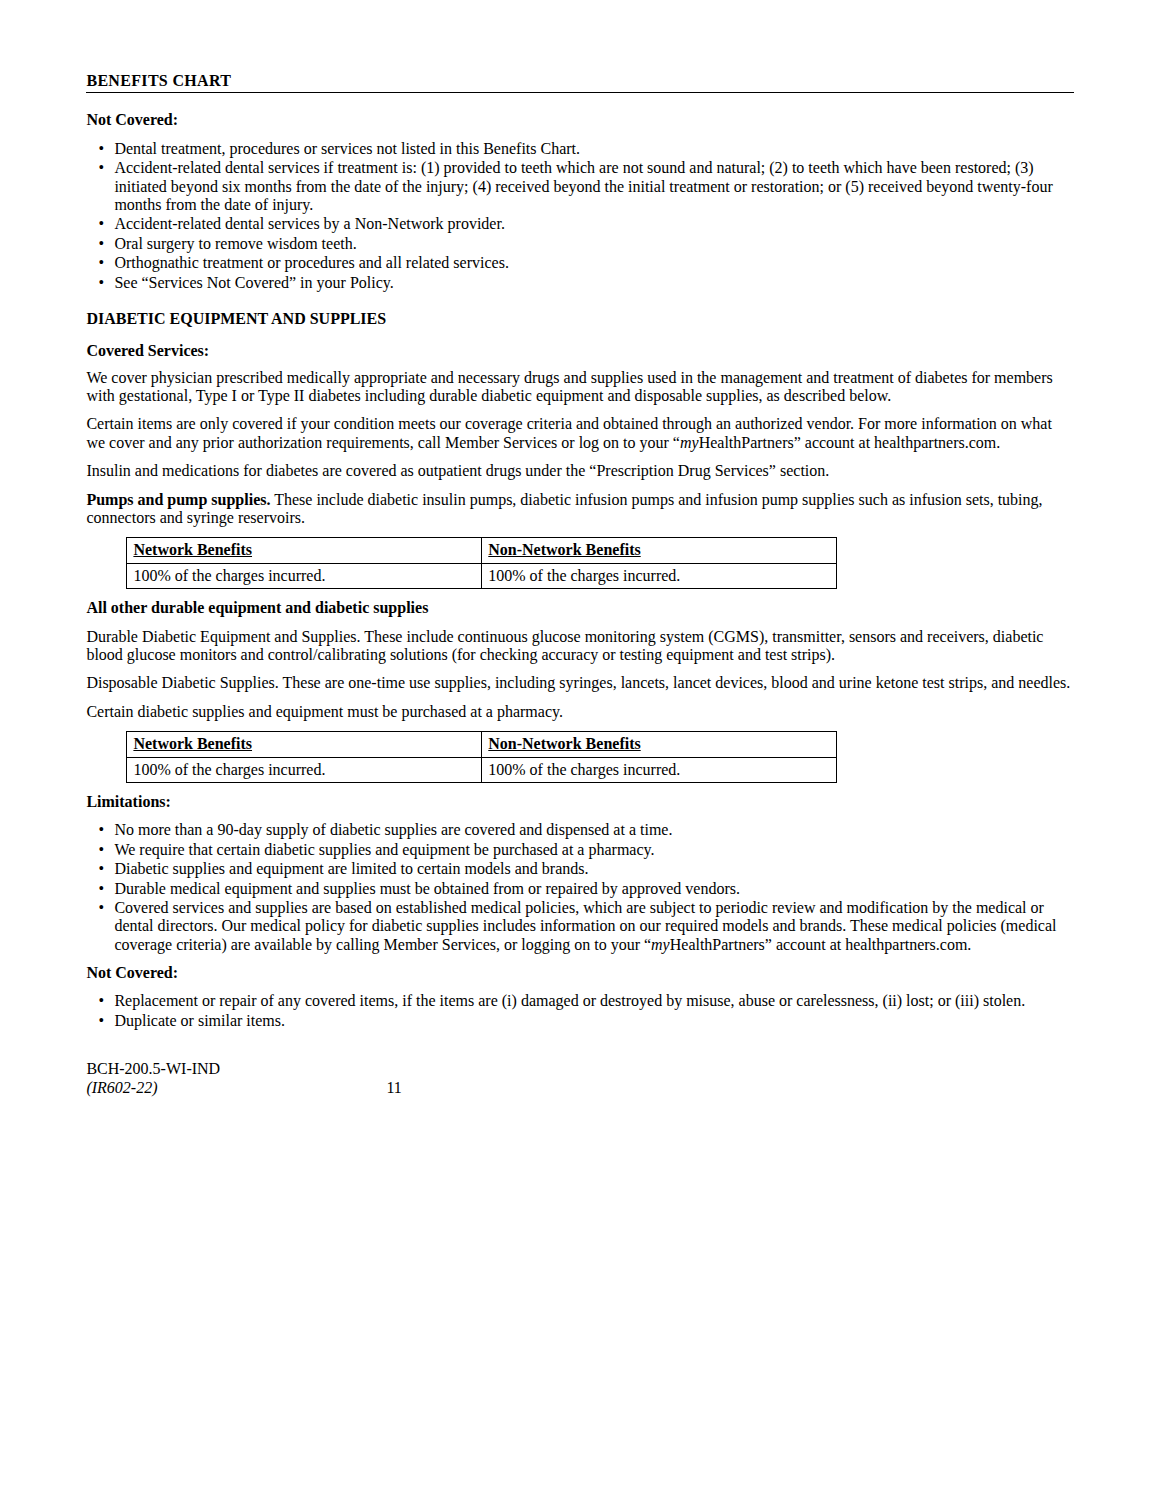BENEFITS CHART
Not Covered:
Dental treatment, procedures or services not listed in this Benefits Chart.
Accident-related dental services if treatment is: (1) provided to teeth which are not sound and natural; (2) to teeth which have been restored; (3) initiated beyond six months from the date of the injury; (4) received beyond the initial treatment or restoration; or (5) received beyond twenty-four months from the date of injury.
Accident-related dental services by a Non-Network provider.
Oral surgery to remove wisdom teeth.
Orthognathic treatment or procedures and all related services.
See “Services Not Covered” in your Policy.
DIABETIC EQUIPMENT AND SUPPLIES
Covered Services:
We cover physician prescribed medically appropriate and necessary drugs and supplies used in the management and treatment of diabetes for members with gestational, Type I or Type II diabetes including durable diabetic equipment and disposable supplies, as described below.
Certain items are only covered if your condition meets our coverage criteria and obtained through an authorized vendor. For more information on what we cover and any prior authorization requirements, call Member Services or log on to your “my HealthPartners” account at healthpartners.com.
Insulin and medications for diabetes are covered as outpatient drugs under the “Prescription Drug Services” section.
Pumps and pump supplies. These include diabetic insulin pumps, diabetic infusion pumps and infusion pump supplies such as infusion sets, tubing, connectors and syringe reservoirs.
| Network Benefits | Non-Network Benefits |
| --- | --- |
| 100% of the charges incurred. | 100% of the charges incurred. |
All other durable equipment and diabetic supplies
Durable Diabetic Equipment and Supplies. These include continuous glucose monitoring system (CGMS), transmitter, sensors and receivers, diabetic blood glucose monitors and control/calibrating solutions (for checking accuracy or testing equipment and test strips).
Disposable Diabetic Supplies. These are one-time use supplies, including syringes, lancets, lancet devices, blood and urine ketone test strips, and needles.
Certain diabetic supplies and equipment must be purchased at a pharmacy.
| Network Benefits | Non-Network Benefits |
| --- | --- |
| 100% of the charges incurred. | 100% of the charges incurred. |
Limitations:
No more than a 90-day supply of diabetic supplies are covered and dispensed at a time.
We require that certain diabetic supplies and equipment be purchased at a pharmacy.
Diabetic supplies and equipment are limited to certain models and brands.
Durable medical equipment and supplies must be obtained from or repaired by approved vendors.
Covered services and supplies are based on established medical policies, which are subject to periodic review and modification by the medical or dental directors. Our medical policy for diabetic supplies includes information on our required models and brands. These medical policies (medical coverage criteria) are available by calling Member Services, or logging on to your “my HealthPartners” account at healthpartners.com.
Not Covered:
Replacement or repair of any covered items, if the items are (i) damaged or destroyed by misuse, abuse or carelessness, (ii) lost; or (iii) stolen.
Duplicate or similar items.
BCH-200.5-WI-IND
(IR602-22)11